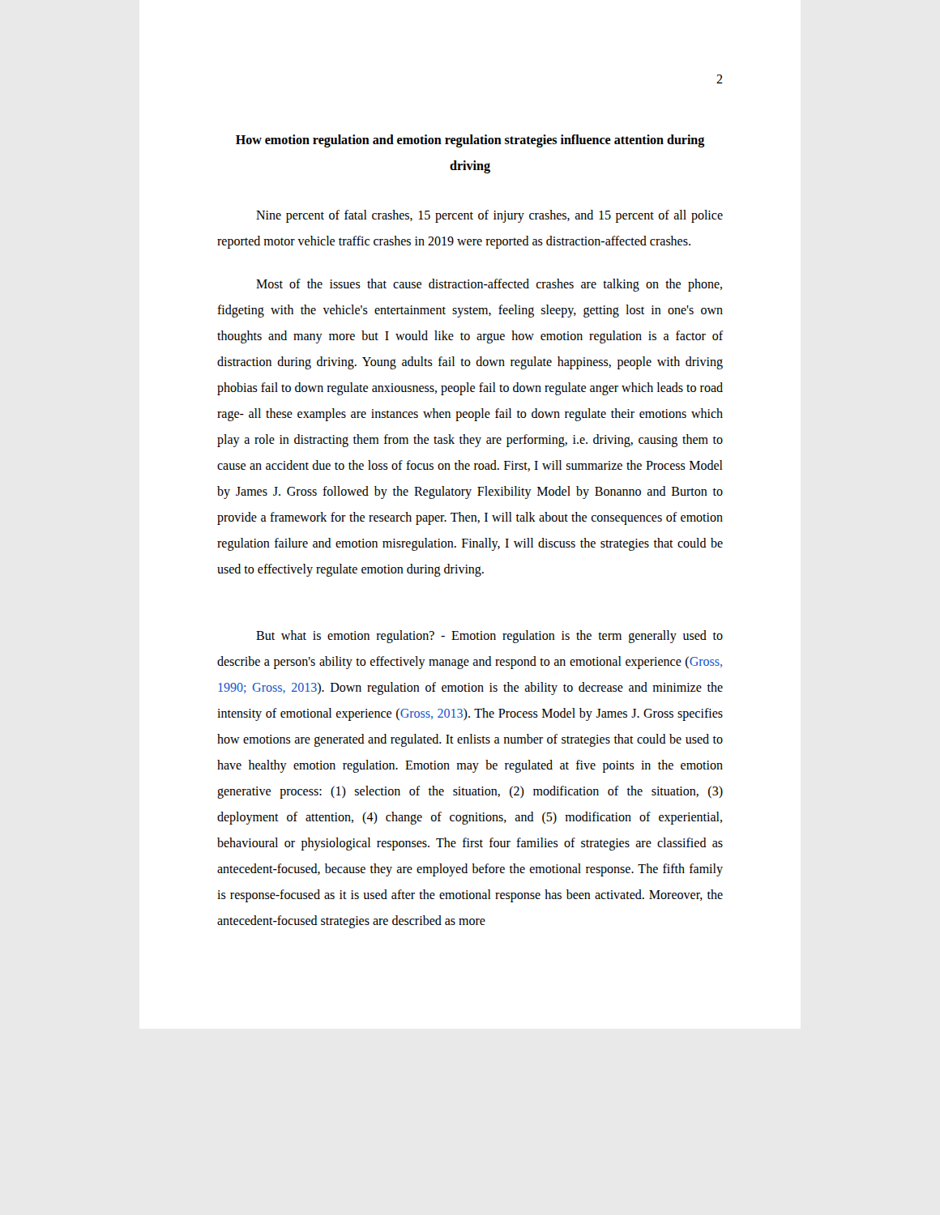2
How emotion regulation and emotion regulation strategies influence attention during driving
Nine percent of fatal crashes, 15 percent of injury crashes, and 15 percent of all police reported motor vehicle traffic crashes in 2019 were reported as distraction-affected crashes.
Most of the issues that cause distraction-affected crashes are talking on the phone, fidgeting with the vehicle's entertainment system, feeling sleepy, getting lost in one's own thoughts and many more but I would like to argue how emotion regulation is a factor of distraction during driving. Young adults fail to down regulate happiness, people with driving phobias fail to down regulate anxiousness, people fail to down regulate anger which leads to road rage- all these examples are instances when people fail to down regulate their emotions which play a role in distracting them from the task they are performing, i.e. driving, causing them to cause an accident due to the loss of focus on the road. First, I will summarize the Process Model by James J. Gross followed by the Regulatory Flexibility Model by Bonanno and Burton to provide a framework for the research paper. Then, I will talk about the consequences of emotion regulation failure and emotion misregulation. Finally, I will discuss the strategies that could be used to effectively regulate emotion during driving.
But what is emotion regulation? - Emotion regulation is the term generally used to describe a person's ability to effectively manage and respond to an emotional experience (Gross, 1990; Gross, 2013). Down regulation of emotion is the ability to decrease and minimize the intensity of emotional experience (Gross, 2013). The Process Model by James J. Gross specifies how emotions are generated and regulated. It enlists a number of strategies that could be used to have healthy emotion regulation. Emotion may be regulated at five points in the emotion generative process: (1) selection of the situation, (2) modification of the situation, (3) deployment of attention, (4) change of cognitions, and (5) modification of experiential, behavioural or physiological responses. The first four families of strategies are classified as antecedent-focused, because they are employed before the emotional response. The fifth family is response-focused as it is used after the emotional response has been activated. Moreover, the antecedent-focused strategies are described as more